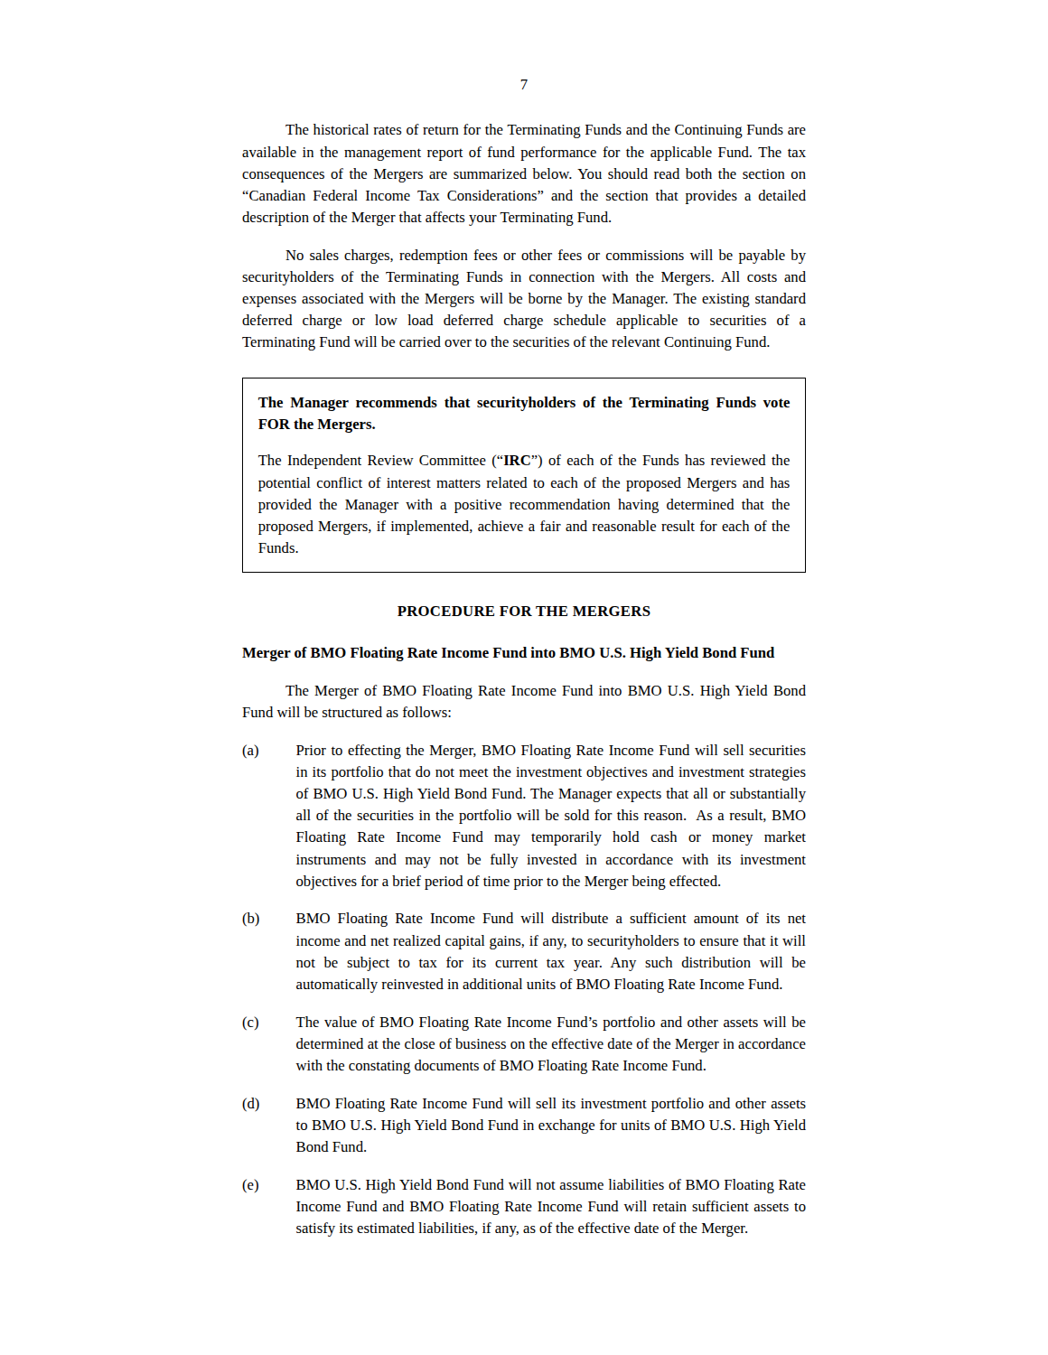7
The historical rates of return for the Terminating Funds and the Continuing Funds are available in the management report of fund performance for the applicable Fund. The tax consequences of the Mergers are summarized below. You should read both the section on “Canadian Federal Income Tax Considerations” and the section that provides a detailed description of the Merger that affects your Terminating Fund.
No sales charges, redemption fees or other fees or commissions will be payable by securityholders of the Terminating Funds in connection with the Mergers. All costs and expenses associated with the Mergers will be borne by the Manager. The existing standard deferred charge or low load deferred charge schedule applicable to securities of a Terminating Fund will be carried over to the securities of the relevant Continuing Fund.
The Manager recommends that securityholders of the Terminating Funds vote FOR the Mergers.
The Independent Review Committee (“IRC”) of each of the Funds has reviewed the potential conflict of interest matters related to each of the proposed Mergers and has provided the Manager with a positive recommendation having determined that the proposed Mergers, if implemented, achieve a fair and reasonable result for each of the Funds.
Procedure for the Mergers
Merger of BMO Floating Rate Income Fund into BMO U.S. High Yield Bond Fund
The Merger of BMO Floating Rate Income Fund into BMO U.S. High Yield Bond Fund will be structured as follows:
(a) Prior to effecting the Merger, BMO Floating Rate Income Fund will sell securities in its portfolio that do not meet the investment objectives and investment strategies of BMO U.S. High Yield Bond Fund. The Manager expects that all or substantially all of the securities in the portfolio will be sold for this reason. As a result, BMO Floating Rate Income Fund may temporarily hold cash or money market instruments and may not be fully invested in accordance with its investment objectives for a brief period of time prior to the Merger being effected.
(b) BMO Floating Rate Income Fund will distribute a sufficient amount of its net income and net realized capital gains, if any, to securityholders to ensure that it will not be subject to tax for its current tax year. Any such distribution will be automatically reinvested in additional units of BMO Floating Rate Income Fund.
(c) The value of BMO Floating Rate Income Fund’s portfolio and other assets will be determined at the close of business on the effective date of the Merger in accordance with the constating documents of BMO Floating Rate Income Fund.
(d) BMO Floating Rate Income Fund will sell its investment portfolio and other assets to BMO U.S. High Yield Bond Fund in exchange for units of BMO U.S. High Yield Bond Fund.
(e) BMO U.S. High Yield Bond Fund will not assume liabilities of BMO Floating Rate Income Fund and BMO Floating Rate Income Fund will retain sufficient assets to satisfy its estimated liabilities, if any, as of the effective date of the Merger.